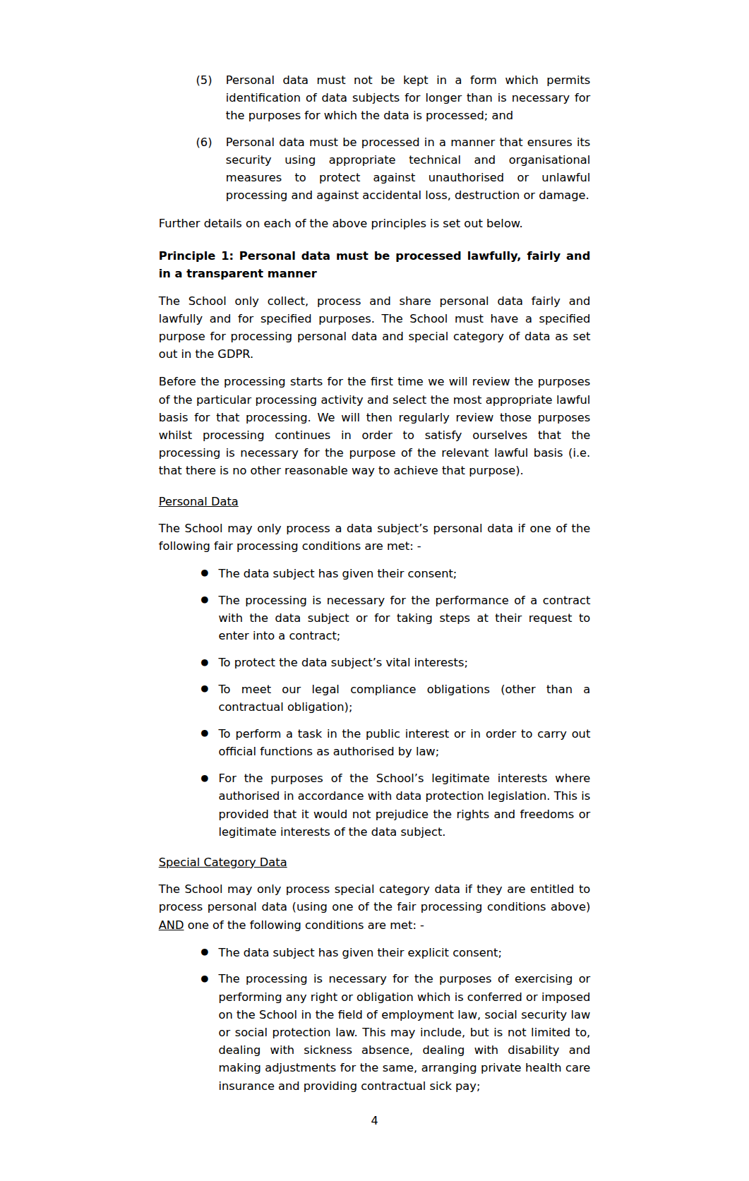(5) Personal data must not be kept in a form which permits identification of data subjects for longer than is necessary for the purposes for which the data is processed; and
(6) Personal data must be processed in a manner that ensures its security using appropriate technical and organisational measures to protect against unauthorised or unlawful processing and against accidental loss, destruction or damage.
Further details on each of the above principles is set out below.
Principle 1: Personal data must be processed lawfully, fairly and in a transparent manner
The School only collect, process and share personal data fairly and lawfully and for specified purposes. The School must have a specified purpose for processing personal data and special category of data as set out in the GDPR.
Before the processing starts for the first time we will review the purposes of the particular processing activity and select the most appropriate lawful basis for that processing. We will then regularly review those purposes whilst processing continues in order to satisfy ourselves that the processing is necessary for the purpose of the relevant lawful basis (i.e. that there is no other reasonable way to achieve that purpose).
Personal Data
The School may only process a data subject’s personal data if one of the following fair processing conditions are met: -
The data subject has given their consent;
The processing is necessary for the performance of a contract with the data subject or for taking steps at their request to enter into a contract;
To protect the data subject’s vital interests;
To meet our legal compliance obligations (other than a contractual obligation);
To perform a task in the public interest or in order to carry out official functions as authorised by law;
For the purposes of the School’s legitimate interests where authorised in accordance with data protection legislation. This is provided that it would not prejudice the rights and freedoms or legitimate interests of the data subject.
Special Category Data
The School may only process special category data if they are entitled to process personal data (using one of the fair processing conditions above) AND one of the following conditions are met: -
The data subject has given their explicit consent;
The processing is necessary for the purposes of exercising or performing any right or obligation which is conferred or imposed on the School in the field of employment law, social security law or social protection law. This may include, but is not limited to, dealing with sickness absence, dealing with disability and making adjustments for the same, arranging private health care insurance and providing contractual sick pay;
4